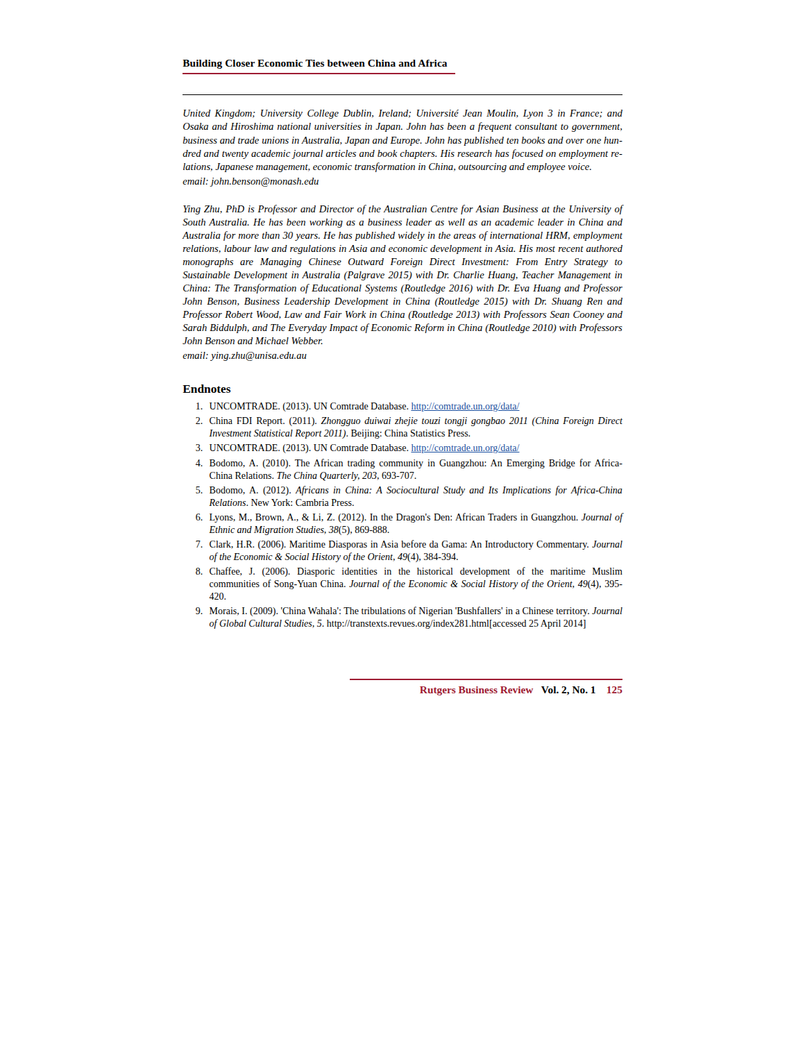Building Closer Economic Ties between China and Africa
United Kingdom; University College Dublin, Ireland; Université Jean Moulin, Lyon 3 in France; and Osaka and Hiroshima national universities in Japan. John has been a frequent consultant to government, business and trade unions in Australia, Japan and Europe. John has published ten books and over one hundred and twenty academic journal articles and book chapters. His research has focused on employment relations, Japanese management, economic transformation in China, outsourcing and employee voice.
email: john.benson@monash.edu
Ying Zhu, PhD is Professor and Director of the Australian Centre for Asian Business at the University of South Australia. He has been working as a business leader as well as an academic leader in China and Australia for more than 30 years. He has published widely in the areas of international HRM, employment relations, labour law and regulations in Asia and economic development in Asia. His most recent authored monographs are Managing Chinese Outward Foreign Direct Investment: From Entry Strategy to Sustainable Development in Australia (Palgrave 2015) with Dr. Charlie Huang, Teacher Management in China: The Transformation of Educational Systems (Routledge 2016) with Dr. Eva Huang and Professor John Benson, Business Leadership Development in China (Routledge 2015) with Dr. Shuang Ren and Professor Robert Wood, Law and Fair Work in China (Routledge 2013) with Professors Sean Cooney and Sarah Biddulph, and The Everyday Impact of Economic Reform in China (Routledge 2010) with Professors John Benson and Michael Webber.
email: ying.zhu@unisa.edu.au
Endnotes
UNCOMTRADE. (2013). UN Comtrade Database. http://comtrade.un.org/data/
China FDI Report. (2011). Zhongguo duiwai zhejie touzi tongji gongbao 2011 (China Foreign Direct Investment Statistical Report 2011). Beijing: China Statistics Press.
UNCOMTRADE. (2013). UN Comtrade Database. http://comtrade.un.org/data/
Bodomo, A. (2010). The African trading community in Guangzhou: An Emerging Bridge for Africa-China Relations. The China Quarterly, 203, 693-707.
Bodomo, A. (2012). Africans in China: A Sociocultural Study and Its Implications for Africa-China Relations. New York: Cambria Press.
Lyons, M., Brown, A., & Li, Z. (2012). In the Dragon's Den: African Traders in Guangzhou. Journal of Ethnic and Migration Studies, 38(5), 869-888.
Clark, H.R. (2006). Maritime Diasporas in Asia before da Gama: An Introductory Commentary. Journal of the Economic & Social History of the Orient, 49(4), 384-394.
Chaffee, J. (2006). Diasporic identities in the historical development of the maritime Muslim communities of Song-Yuan China. Journal of the Economic & Social History of the Orient, 49(4), 395-420.
Morais, I. (2009). 'China Wahala': The tribulations of Nigerian 'Bushfallers' in a Chinese territory. Journal of Global Cultural Studies, 5. http://transtexts.revues.org/index281.html[accessed 25 April 2014]
Rutgers Business Review Vol. 2, No. 1 125